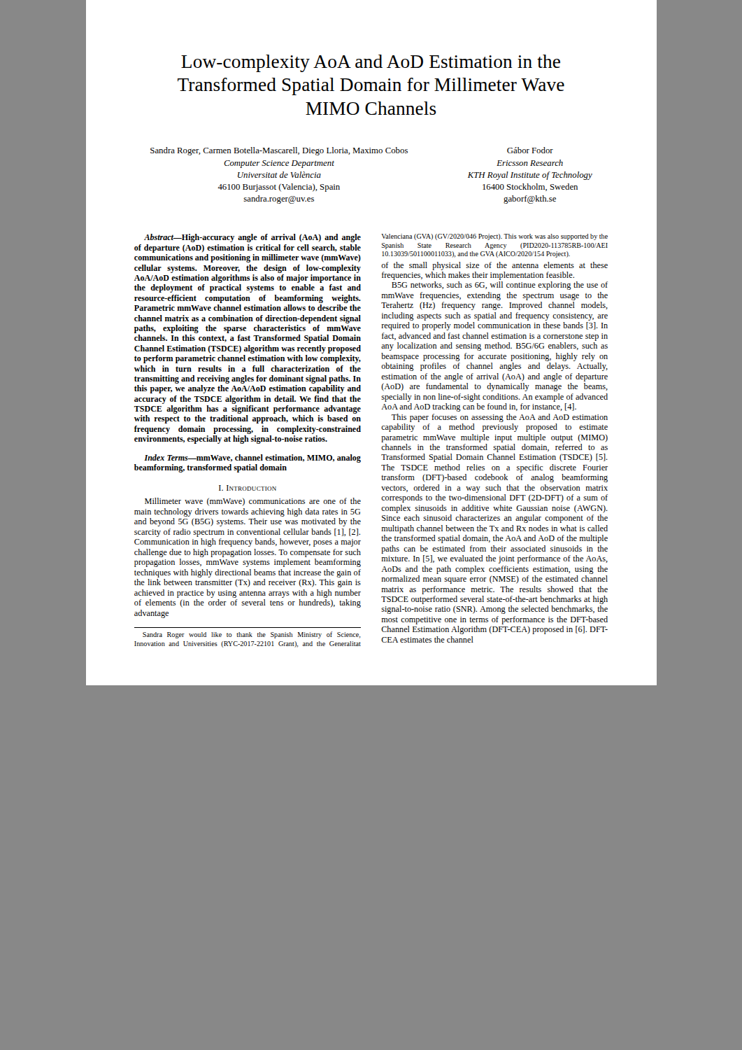Low-complexity AoA and AoD Estimation in the
Transformed Spatial Domain for Millimeter Wave
MIMO Channels
Sandra Roger, Carmen Botella-Mascarell, Diego Lloria, Maximo Cobos
Computer Science Department
Universitat de València
46100 Burjassot (Valencia), Spain
sandra.roger@uv.es
Gábor Fodor
Ericsson Research
KTH Royal Institute of Technology
16400 Stockholm, Sweden
gaborf@kth.se
Abstract—High-accuracy angle of arrival (AoA) and angle of departure (AoD) estimation is critical for cell search, stable communications and positioning in millimeter wave (mmWave) cellular systems. Moreover, the design of low-complexity AoA/AoD estimation algorithms is also of major importance in the deployment of practical systems to enable a fast and resource-efficient computation of beamforming weights. Parametric mmWave channel estimation allows to describe the channel matrix as a combination of direction-dependent signal paths, exploiting the sparse characteristics of mmWave channels. In this context, a fast Transformed Spatial Domain Channel Estimation (TSDCE) algorithm was recently proposed to perform parametric channel estimation with low complexity, which in turn results in a full characterization of the transmitting and receiving angles for dominant signal paths. In this paper, we analyze the AoA/AoD estimation capability and accuracy of the TSDCE algorithm in detail. We find that the TSDCE algorithm has a significant performance advantage with respect to the traditional approach, which is based on frequency domain processing, in complexity-constrained environments, especially at high signal-to-noise ratios.
Index Terms—mmWave, channel estimation, MIMO, analog beamforming, transformed spatial domain
I. Introduction
Millimeter wave (mmWave) communications are one of the main technology drivers towards achieving high data rates in 5G and beyond 5G (B5G) systems. Their use was motivated by the scarcity of radio spectrum in conventional cellular bands [1], [2]. Communication in high frequency bands, however, poses a major challenge due to high propagation losses. To compensate for such propagation losses, mmWave systems implement beamforming techniques with highly directional beams that increase the gain of the link between transmitter (Tx) and receiver (Rx). This gain is achieved in practice by using antenna arrays with a high number of elements (in the order of several tens or hundreds), taking advantage
Sandra Roger would like to thank the Spanish Ministry of Science, Innovation and Universities (RYC-2017-22101 Grant), and the Generalitat Valenciana (GVA) (GV/2020/046 Project). This work was also supported by the Spanish State Research Agency (PID2020-113785RB-100/AEI 10.13039/501100011033), and the GVA (AICO/2020/154 Project).
of the small physical size of the antenna elements at these frequencies, which makes their implementation feasible.
B5G networks, such as 6G, will continue exploring the use of mmWave frequencies, extending the spectrum usage to the Terahertz (Hz) frequency range. Improved channel models, including aspects such as spatial and frequency consistency, are required to properly model communication in these bands [3]. In fact, advanced and fast channel estimation is a cornerstone step in any localization and sensing method. B5G/6G enablers, such as beamspace processing for accurate positioning, highly rely on obtaining profiles of channel angles and delays. Actually, estimation of the angle of arrival (AoA) and angle of departure (AoD) are fundamental to dynamically manage the beams, specially in non line-of-sight conditions. An example of advanced AoA and AoD tracking can be found in, for instance, [4].
This paper focuses on assessing the AoA and AoD estimation capability of a method previously proposed to estimate parametric mmWave multiple input multiple output (MIMO) channels in the transformed spatial domain, referred to as Transformed Spatial Domain Channel Estimation (TSDCE) [5]. The TSDCE method relies on a specific discrete Fourier transform (DFT)-based codebook of analog beamforming vectors, ordered in a way such that the observation matrix corresponds to the two-dimensional DFT (2D-DFT) of a sum of complex sinusoids in additive white Gaussian noise (AWGN). Since each sinusoid characterizes an angular component of the multipath channel between the Tx and Rx nodes in what is called the transformed spatial domain, the AoA and AoD of the multiple paths can be estimated from their associated sinusoids in the mixture. In [5], we evaluated the joint performance of the AoAs, AoDs and the path complex coefficients estimation, using the normalized mean square error (NMSE) of the estimated channel matrix as performance metric. The results showed that the TSDCE outperformed several state-of-the-art benchmarks at high signal-to-noise ratio (SNR). Among the selected benchmarks, the most competitive one in terms of performance is the DFT-based Channel Estimation Algorithm (DFT-CEA) proposed in [6]. DFT-CEA estimates the channel